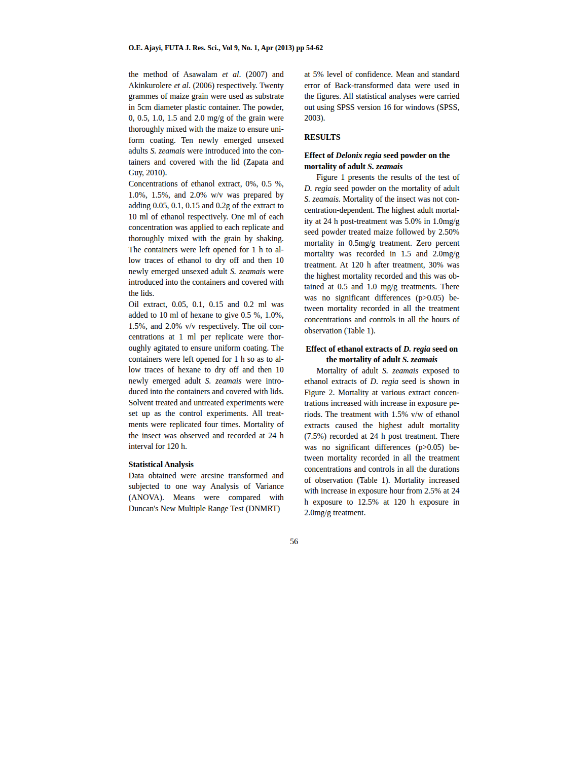O.E. Ajayi, FUTA J. Res. Sci., Vol 9, No. 1, Apr (2013) pp 54-62
the method of Asawalam et al. (2007) and Akinkurolere et al. (2006) respectively. Twenty grammes of maize grain were used as substrate in 5cm diameter plastic container. The powder, 0, 0.5, 1.0, 1.5 and 2.0 mg/g of the grain were thoroughly mixed with the maize to ensure uniform coating. Ten newly emerged unsexed adults S. zeamais were introduced into the containers and covered with the lid (Zapata and Guy, 2010).
Concentrations of ethanol extract, 0%, 0.5 %, 1.0%, 1.5%, and 2.0% w/v was prepared by adding 0.05, 0.1, 0.15 and 0.2g of the extract to 10 ml of ethanol respectively. One ml of each concentration was applied to each replicate and thoroughly mixed with the grain by shaking. The containers were left opened for 1 h to allow traces of ethanol to dry off and then 10 newly emerged unsexed adult S. zeamais were introduced into the containers and covered with the lids.
Oil extract, 0.05, 0.1, 0.15 and 0.2 ml was added to 10 ml of hexane to give 0.5 %, 1.0%, 1.5%, and 2.0% v/v respectively. The oil concentrations at 1 ml per replicate were thoroughly agitated to ensure uniform coating. The containers were left opened for 1 h so as to allow traces of hexane to dry off and then 10 newly emerged adult S. zeamais were introduced into the containers and covered with lids. Solvent treated and untreated experiments were set up as the control experiments. All treatments were replicated four times. Mortality of the insect was observed and recorded at 24 h interval for 120 h.
Statistical Analysis
Data obtained were arcsine transformed and subjected to one way Analysis of Variance (ANOVA). Means were compared with Duncan's New Multiple Range Test (DNMRT)
at 5% level of confidence. Mean and standard error of Back-transformed data were used in the figures. All statistical analyses were carried out using SPSS version 16 for windows (SPSS, 2003).
RESULTS
Effect of Delonix regia seed powder on the mortality of adult S. zeamais
Figure 1 presents the results of the test of D. regia seed powder on the mortality of adult S. zeamais. Mortality of the insect was not concentration-dependent. The highest adult mortality at 24 h post-treatment was 5.0% in 1.0mg/g seed powder treated maize followed by 2.50% mortality in 0.5mg/g treatment. Zero percent mortality was recorded in 1.5 and 2.0mg/g treatment. At 120 h after treatment, 30% was the highest mortality recorded and this was obtained at 0.5 and 1.0 mg/g treatments. There was no significant differences (p>0.05) between mortality recorded in all the treatment concentrations and controls in all the hours of observation (Table 1).
Effect of ethanol extracts of D. regia seed on the mortality of adult S. zeamais
Mortality of adult S. zeamais exposed to ethanol extracts of D. regia seed is shown in Figure 2. Mortality at various extract concentrations increased with increase in exposure periods. The treatment with 1.5% v/w of ethanol extracts caused the highest adult mortality (7.5%) recorded at 24 h post treatment. There was no significant differences (p>0.05) between mortality recorded in all the treatment concentrations and controls in all the durations of observation (Table 1). Mortality increased with increase in exposure hour from 2.5% at 24 h exposure to 12.5% at 120 h exposure in 2.0mg/g treatment.
56